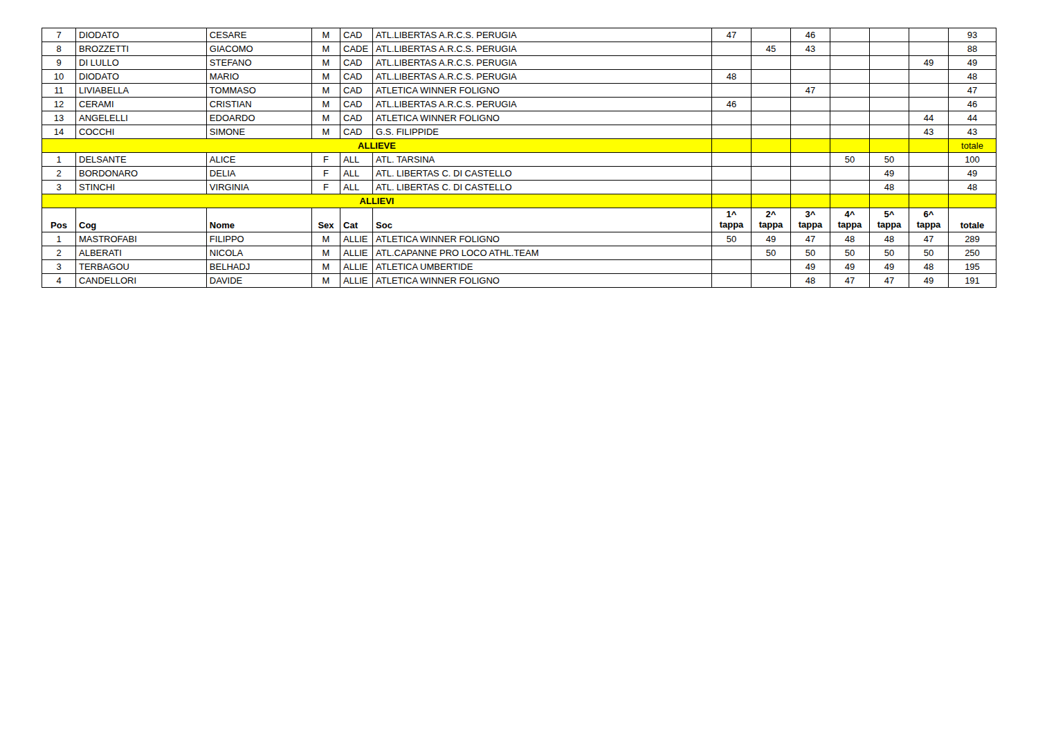| 7 | DIODATO | CESARE | M | CAD | ATL.LIBERTAS A.R.C.S. PERUGIA | 47 | | 46 | | | | 93 |
| 8 | BROZZETTI | GIACOMO | M | CADE | ATL.LIBERTAS A.R.C.S. PERUGIA | | 45 | 43 | | | | 88 |
| 9 | DI LULLO | STEFANO | M | CAD | ATL.LIBERTAS A.R.C.S. PERUGIA | | | | | | 49 | 49 |
| 10 | DIODATO | MARIO | M | CAD | ATL.LIBERTAS A.R.C.S. PERUGIA | 48 | | | | | | 48 |
| 11 | LIVIABELLA | TOMMASO | M | CAD | ATLETICA WINNER FOLIGNO | | | 47 | | | | 47 |
| 12 | CERAMI | CRISTIAN | M | CAD | ATL.LIBERTAS A.R.C.S. PERUGIA | 46 | | | | | | 46 |
| 13 | ANGELELLI | EDOARDO | M | CAD | ATLETICA WINNER FOLIGNO | | | | | | 44 | 44 |
| 14 | COCCHI | SIMONE | M | CAD | G.S. FILIPPIDE | | | | | | 43 | 43 |
| ALLIEVE | | | | | | | totale |
| 1 | DELSANTE | ALICE | F | ALL | ATL. TARSINA | | | | 50 | 50 | | 100 |
| 2 | BORDONARO | DELIA | F | ALL | ATL. LIBERTAS C. DI CASTELLO | | | | | 49 | | 49 |
| 3 | STINCHI | VIRGINIA | F | ALL | ATL. LIBERTAS C. DI CASTELLO | | | | | 48 | | 48 |
| ALLIEVI | | | | | | | |
| Pos | Cog | Nome | Sex | Cat | Soc | 1^ tappa | 2^ tappa | 3^ tappa | 4^ tappa | 5^ tappa | 6^ tappa | totale |
| 1 | MASTROFABI | FILIPPO | M | ALLIE | ATLETICA WINNER FOLIGNO | 50 | 49 | 47 | 48 | 48 | 47 | 289 |
| 2 | ALBERATI | NICOLA | M | ALLIE | ATL.CAPANNE PRO LOCO ATHL.TEAM | | 50 | 50 | 50 | 50 | 50 | 250 |
| 3 | TERBAGOU | BELHADJ | M | ALLIE | ATLETICA UMBERTIDE | | | 49 | 49 | 49 | 48 | 195 |
| 4 | CANDELLORI | DAVIDE | M | ALLIE | ATLETICA WINNER FOLIGNO | | | 48 | 47 | 47 | 49 | 191 |